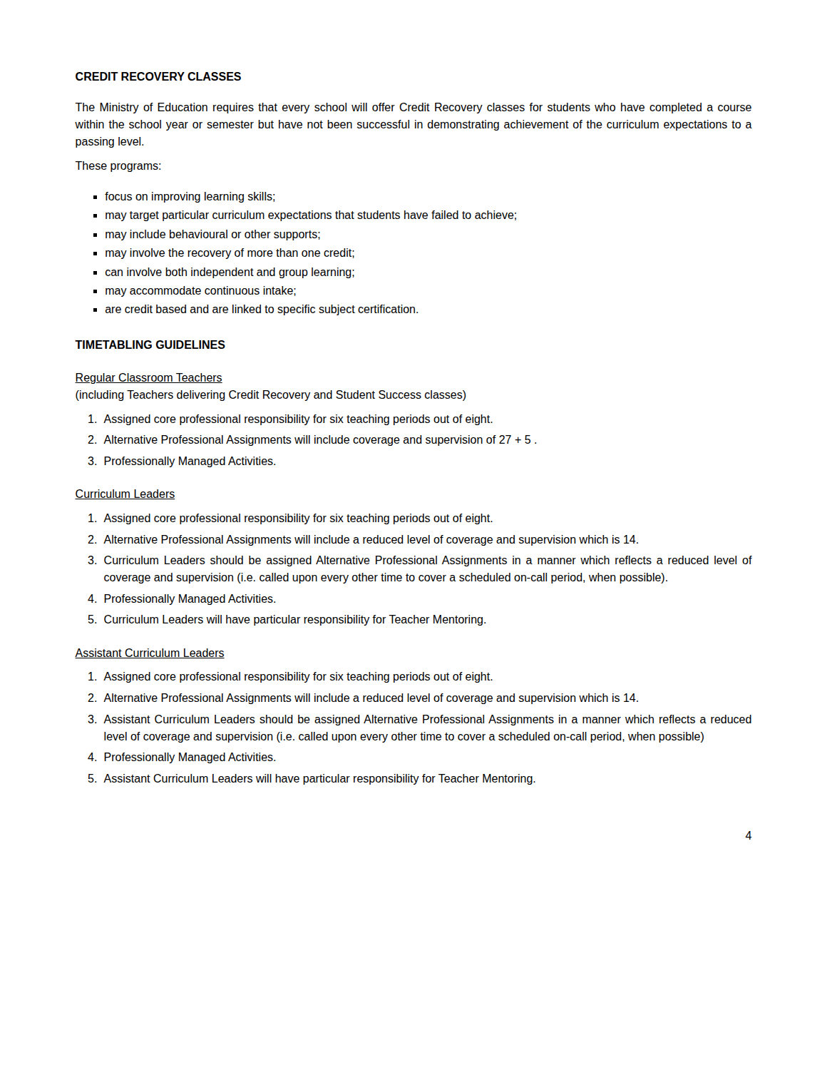Credit Recovery Classes
The Ministry of Education requires that every school will offer Credit Recovery classes for students who have completed a course within the school year or semester but have not been successful in demonstrating achievement of the curriculum expectations to a passing level.
These programs:
focus on improving learning skills;
may target particular curriculum expectations that students have failed to achieve;
may include behavioural or other supports;
may involve the recovery of more than one credit;
can involve both independent and group learning;
may accommodate continuous intake;
are credit based and are linked to specific subject certification.
Timetabling Guidelines
Regular Classroom Teachers
(including Teachers delivering Credit Recovery and Student Success classes)
Assigned core professional responsibility for six teaching periods out of eight.
Alternative Professional Assignments will include coverage and supervision of 27 + 5 .
Professionally Managed Activities.
Curriculum Leaders
Assigned core professional responsibility for six teaching periods out of eight.
Alternative Professional Assignments will include a reduced level of coverage and supervision which is 14.
Curriculum Leaders should be assigned Alternative Professional Assignments in a manner which reflects a reduced level of coverage and supervision (i.e. called upon every other time to cover a scheduled on-call period, when possible).
Professionally Managed Activities.
Curriculum Leaders will have particular responsibility for Teacher Mentoring.
Assistant Curriculum Leaders
Assigned core professional responsibility for six teaching periods out of eight.
Alternative Professional Assignments will include a reduced level of coverage and supervision which is 14.
Assistant Curriculum Leaders should be assigned Alternative Professional Assignments in a manner which reflects a reduced level of coverage and supervision (i.e. called upon every other time to cover a scheduled on-call period, when possible)
Professionally Managed Activities.
Assistant Curriculum Leaders will have particular responsibility for Teacher Mentoring.
4